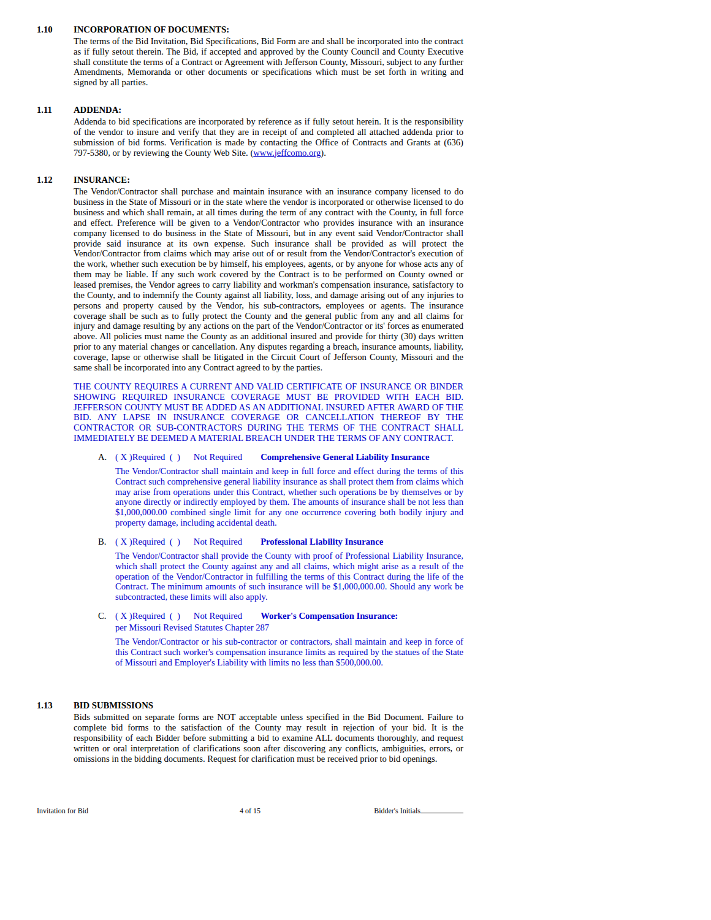1.10
Incorporation of Documents:
The terms of the Bid Invitation, Bid Specifications, Bid Form are and shall be incorporated into the contract as if fully setout therein. The Bid, if accepted and approved by the County Council and County Executive shall constitute the terms of a Contract or Agreement with Jefferson County, Missouri, subject to any further Amendments, Memoranda or other documents or specifications which must be set forth in writing and signed by all parties.
1.11
Addenda:
Addenda to bid specifications are incorporated by reference as if fully setout herein. It is the responsibility of the vendor to insure and verify that they are in receipt of and completed all attached addenda prior to submission of bid forms. Verification is made by contacting the Office of Contracts and Grants at (636) 797-5380, or by reviewing the County Web Site. (www.jeffcomo.org).
1.12
Insurance:
The Vendor/Contractor shall purchase and maintain insurance with an insurance company licensed to do business in the State of Missouri or in the state where the vendor is incorporated or otherwise licensed to do business and which shall remain, at all times during the term of any contract with the County, in full force and effect. Preference will be given to a Vendor/Contractor who provides insurance with an insurance company licensed to do business in the State of Missouri, but in any event said Vendor/Contractor shall provide said insurance at its own expense. Such insurance shall be provided as will protect the Vendor/Contractor from claims which may arise out of or result from the Vendor/Contractor's execution of the work, whether such execution be by himself, his employees, agents, or by anyone for whose acts any of them may be liable. If any such work covered by the Contract is to be performed on County owned or leased premises, the Vendor agrees to carry liability and workman's compensation insurance, satisfactory to the County, and to indemnify the County against all liability, loss, and damage arising out of any injuries to persons and property caused by the Vendor, his sub-contractors, employees or agents. The insurance coverage shall be such as to fully protect the County and the general public from any and all claims for injury and damage resulting by any actions on the part of the Vendor/Contractor or its' forces as enumerated above. All policies must name the County as an additional insured and provide for thirty (30) days written prior to any material changes or cancellation. Any disputes regarding a breach, insurance amounts, liability, coverage, lapse or otherwise shall be litigated in the Circuit Court of Jefferson County, Missouri and the same shall be incorporated into any Contract agreed to by the parties.
THE COUNTY REQUIRES A CURRENT AND VALID CERTIFICATE OF INSURANCE OR BINDER SHOWING REQUIRED INSURANCE COVERAGE MUST BE PROVIDED WITH EACH BID. JEFFERSON COUNTY MUST BE ADDED AS AN ADDITIONAL INSURED AFTER AWARD OF THE BID. ANY LAPSE IN INSURANCE COVERAGE OR CANCELLATION THEREOF BY THE CONTRACTOR OR SUB-CONTRACTORS DURING THE TERMS OF THE CONTRACT SHALL IMMEDIATELY BE DEEMED A MATERIAL BREACH UNDER THE TERMS OF ANY CONTRACT.
A. ( X )Required ( ) Not Required Comprehensive General Liability Insurance
The Vendor/Contractor shall maintain and keep in full force and effect during the terms of this Contract such comprehensive general liability insurance as shall protect them from claims which may arise from operations under this Contract, whether such operations be by themselves or by anyone directly or indirectly employed by them. The amounts of insurance shall be not less than $1,000,000.00 combined single limit for any one occurrence covering both bodily injury and property damage, including accidental death.
B. ( X )Required ( ) Not Required Professional Liability Insurance
The Vendor/Contractor shall provide the County with proof of Professional Liability Insurance, which shall protect the County against any and all claims, which might arise as a result of the operation of the Vendor/Contractor in fulfilling the terms of this Contract during the life of the Contract. The minimum amounts of such insurance will be $1,000,000.00. Should any work be subcontracted, these limits will also apply.
C. ( X )Required ( ) Not Required Worker's Compensation Insurance:
per Missouri Revised Statutes Chapter 287
The Vendor/Contractor or his sub-contractor or contractors, shall maintain and keep in force of this Contract such worker's compensation insurance limits as required by the statues of the State of Missouri and Employer's Liability with limits no less than $500,000.00.
1.13
Bid Submissions
Bids submitted on separate forms are NOT acceptable unless specified in the Bid Document. Failure to complete bid forms to the satisfaction of the County may result in rejection of your bid. It is the responsibility of each Bidder before submitting a bid to examine ALL documents thoroughly, and request written or oral interpretation of clarifications soon after discovering any conflicts, ambiguities, errors, or omissions in the bidding documents. Request for clarification must be received prior to bid openings.
Invitation for Bid
4 of 15
Bidder's Initials